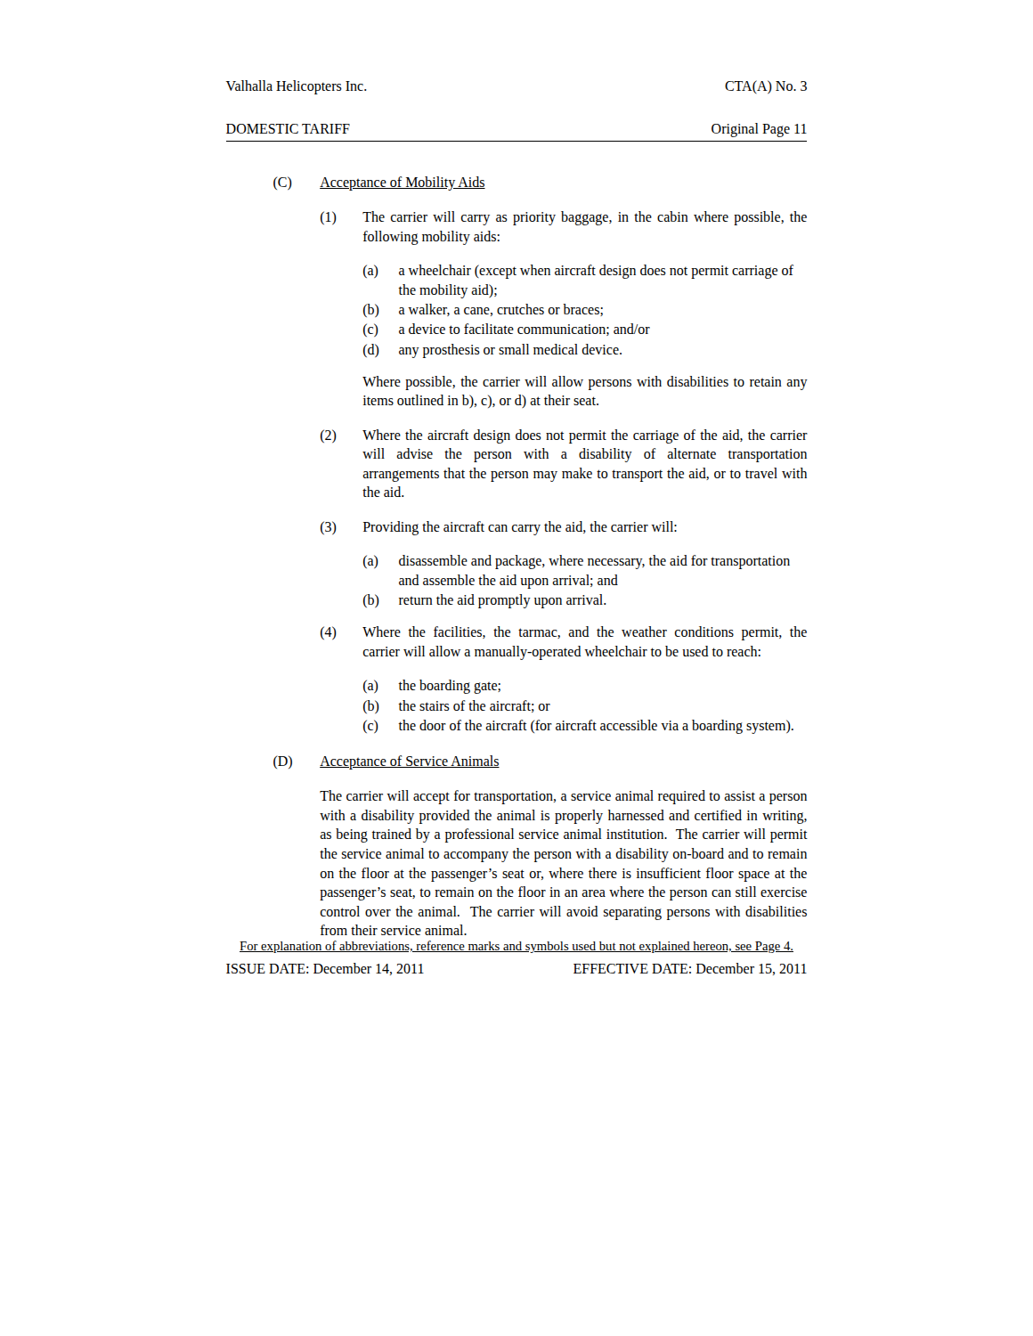Valhalla Helicopters Inc.
CTA(A) No. 3
DOMESTIC TARIFF
Original Page 11
(C)
Acceptance of Mobility Aids
(1)
The carrier will carry as priority baggage, in the cabin where possible, the following mobility aids:
(a)
a wheelchair (except when aircraft design does not permit carriage of the mobility aid);
(b)
a walker, a cane, crutches or braces;
(c)
a device to facilitate communication; and/or
(d)
any prosthesis or small medical device.
Where possible, the carrier will allow persons with disabilities to retain any items outlined in b), c), or d) at their seat.
(2)
Where the aircraft design does not permit the carriage of the aid, the carrier will advise the person with a disability of alternate transportation arrangements that the person may make to transport the aid, or to travel with the aid.
(3)
Providing the aircraft can carry the aid, the carrier will:
(a)
disassemble and package, where necessary, the aid for transportation and assemble the aid upon arrival; and
(b)
return the aid promptly upon arrival.
(4)
Where the facilities, the tarmac, and the weather conditions permit, the carrier will allow a manually-operated wheelchair to be used to reach:
(a)
the boarding gate;
(b)
the stairs of the aircraft; or
(c)
the door of the aircraft (for aircraft accessible via a boarding system).
(D)
Acceptance of Service Animals
The carrier will accept for transportation, a service animal required to assist a person with a disability provided the animal is properly harnessed and certified in writing, as being trained by a professional service animal institution. The carrier will permit the service animal to accompany the person with a disability on-board and to remain on the floor at the passenger’s seat or, where there is insufficient floor space at the passenger’s seat, to remain on the floor in an area where the person can still exercise control over the animal. The carrier will avoid separating persons with disabilities from their service animal.
For explanation of abbreviations, reference marks and symbols used but not explained hereon, see Page 4.
ISSUE DATE: December 14, 2011
EFFECTIVE DATE: December 15, 2011